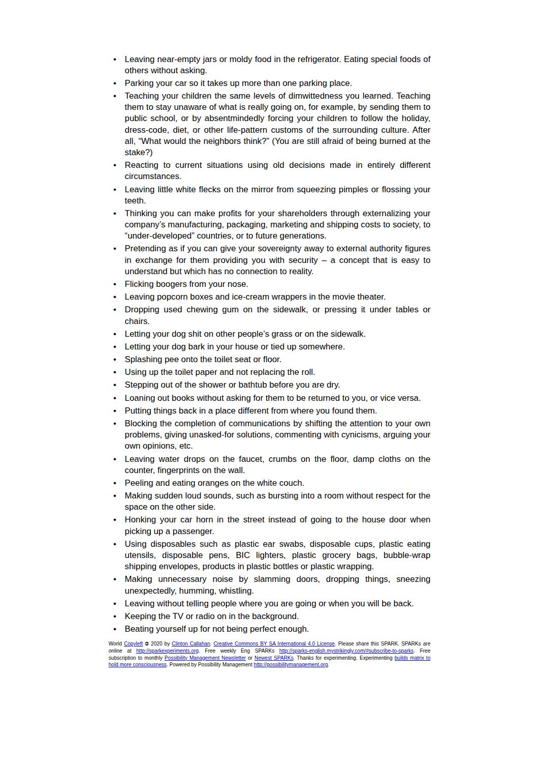Leaving near-empty jars or moldy food in the refrigerator. Eating special foods of others without asking.
Parking your car so it takes up more than one parking place.
Teaching your children the same levels of dimwittedness you learned. Teaching them to stay unaware of what is really going on, for example, by sending them to public school, or by absentmindedly forcing your children to follow the holiday, dress-code, diet, or other life-pattern customs of the surrounding culture. After all, “What would the neighbors think?” (You are still afraid of being burned at the stake?)
Reacting to current situations using old decisions made in entirely different circumstances.
Leaving little white flecks on the mirror from squeezing pimples or flossing your teeth.
Thinking you can make profits for your shareholders through externalizing your company’s manufacturing, packaging, marketing and shipping costs to society, to “under-developed” countries, or to future generations.
Pretending as if you can give your sovereignty away to external authority figures in exchange for them providing you with security – a concept that is easy to understand but which has no connection to reality.
Flicking boogers from your nose.
Leaving popcorn boxes and ice-cream wrappers in the movie theater.
Dropping used chewing gum on the sidewalk, or pressing it under tables or chairs.
Letting your dog shit on other people’s grass or on the sidewalk.
Letting your dog bark in your house or tied up somewhere.
Splashing pee onto the toilet seat or floor.
Using up the toilet paper and not replacing the roll.
Stepping out of the shower or bathtub before you are dry.
Loaning out books without asking for them to be returned to you, or vice versa.
Putting things back in a place different from where you found them.
Blocking the completion of communications by shifting the attention to your own problems, giving unasked-for solutions, commenting with cynicisms, arguing your own opinions, etc.
Leaving water drops on the faucet, crumbs on the floor, damp cloths on the counter, fingerprints on the wall.
Peeling and eating oranges on the white couch.
Making sudden loud sounds, such as bursting into a room without respect for the space on the other side.
Honking your car horn in the street instead of going to the house door when picking up a passenger.
Using disposables such as plastic ear swabs, disposable cups, plastic eating utensils, disposable pens, BIC lighters, plastic grocery bags, bubble-wrap shipping envelopes, products in plastic bottles or plastic wrapping.
Making unnecessary noise by slamming doors, dropping things, sneezing unexpectedly, humming, whistling.
Leaving without telling people where you are going or when you will be back.
Keeping the TV or radio on in the background.
Beating yourself up for not being perfect enough.
World Copyleft 🄯 2020 by Clinton Callahan. Creative Commons BY SA International 4.0 License. Please share this SPARK. SPARKs are online at http://sparkexperiments.org. Free weekly Eng SPARKs http://sparks-english.mystrikingly.com/#subscribe-to-sparks. Free subscription to monthly Possibility Management Newsletter or Newest SPARKs. Thanks for experimenting. Experimenting builds matrix to hold more consciousness. Powered by Possibility Management http://possibilitymanagement.org.